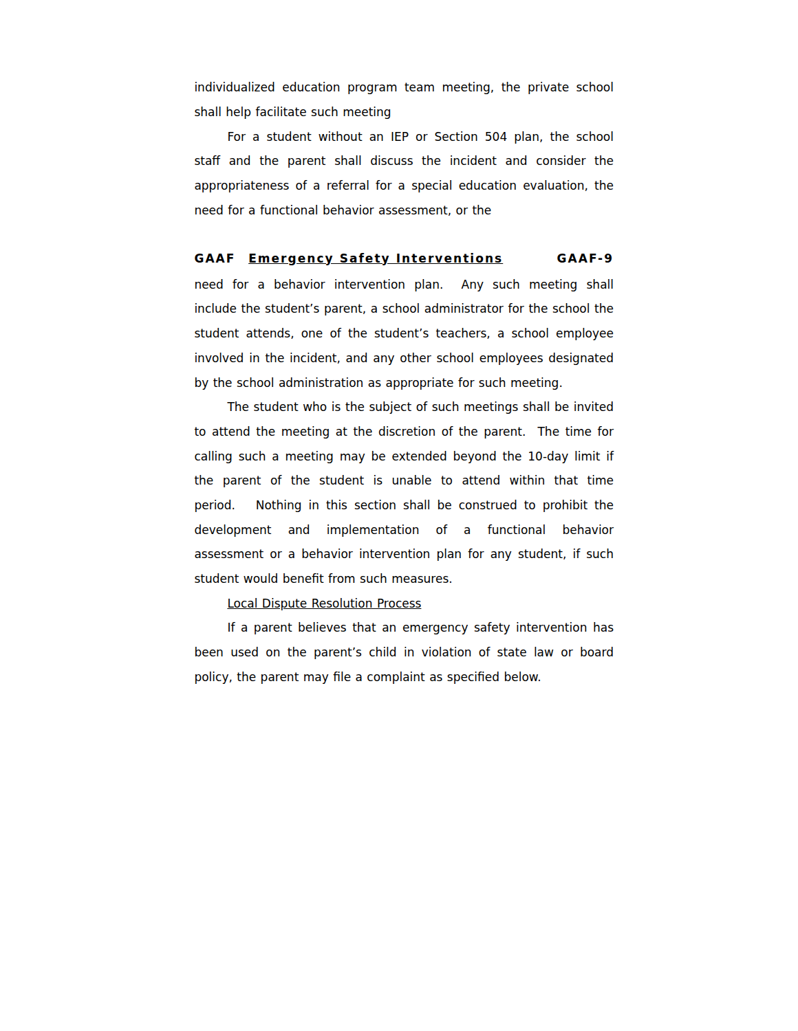individualized education program team meeting, the private school shall help facilitate such meeting
For a student without an IEP or Section 504 plan, the school staff and the parent shall discuss the incident and consider the appropriateness of a referral for a special education evaluation, the need for a functional behavior assessment, or the
GAAFEmergency Safety Interventions GAAF-9
need for a behavior intervention plan. Any such meeting shall include the student’s parent, a school administrator for the school the student attends, one of the student’s teachers, a school employee involved in the incident, and any other school employees designated by the school administration as appropriate for such meeting.
The student who is the subject of such meetings shall be invited to attend the meeting at the discretion of the parent. The time for calling such a meeting may be extended beyond the 10-day limit if the parent of the student is unable to attend within that time period. Nothing in this section shall be construed to prohibit the development and implementation of a functional behavior assessment or a behavior intervention plan for any student, if such student would benefit from such measures.
Local Dispute Resolution Process
If a parent believes that an emergency safety intervention has been used on the parent’s child in violation of state law or board policy, the parent may file a complaint as specified below.